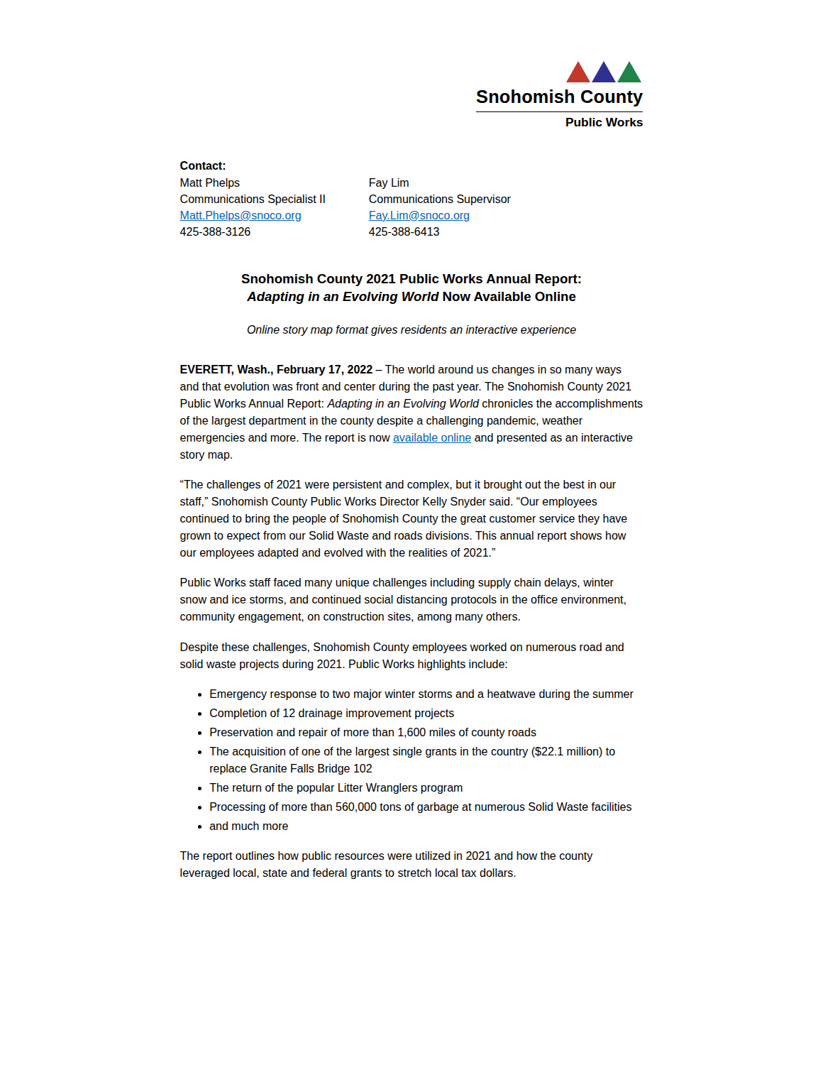Snohomish County
Public Works
Contact:
| Matt Phelps | Fay Lim |
| Communications Specialist II | Communications Supervisor |
| Matt.Phelps@snoco.org | Fay.Lim@snoco.org |
| 425-388-3126 | 425-388-6413 |
Snohomish County 2021 Public Works Annual Report:
Adapting in an Evolving World Now Available Online
Online story map format gives residents an interactive experience
EVERETT, Wash., February 17, 2022 – The world around us changes in so many ways and that evolution was front and center during the past year. The Snohomish County 2021 Public Works Annual Report: Adapting in an Evolving World chronicles the accomplishments of the largest department in the county despite a challenging pandemic, weather emergencies and more. The report is now available online and presented as an interactive story map.
“The challenges of 2021 were persistent and complex, but it brought out the best in our staff,” Snohomish County Public Works Director Kelly Snyder said. “Our employees continued to bring the people of Snohomish County the great customer service they have grown to expect from our Solid Waste and roads divisions. This annual report shows how our employees adapted and evolved with the realities of 2021.”
Public Works staff faced many unique challenges including supply chain delays, winter snow and ice storms, and continued social distancing protocols in the office environment, community engagement, on construction sites, among many others.
Despite these challenges, Snohomish County employees worked on numerous road and solid waste projects during 2021. Public Works highlights include:
Emergency response to two major winter storms and a heatwave during the summer
Completion of 12 drainage improvement projects
Preservation and repair of more than 1,600 miles of county roads
The acquisition of one of the largest single grants in the country ($22.1 million) to replace Granite Falls Bridge 102
The return of the popular Litter Wranglers program
Processing of more than 560,000 tons of garbage at numerous Solid Waste facilities
and much more
The report outlines how public resources were utilized in 2021 and how the county leveraged local, state and federal grants to stretch local tax dollars.